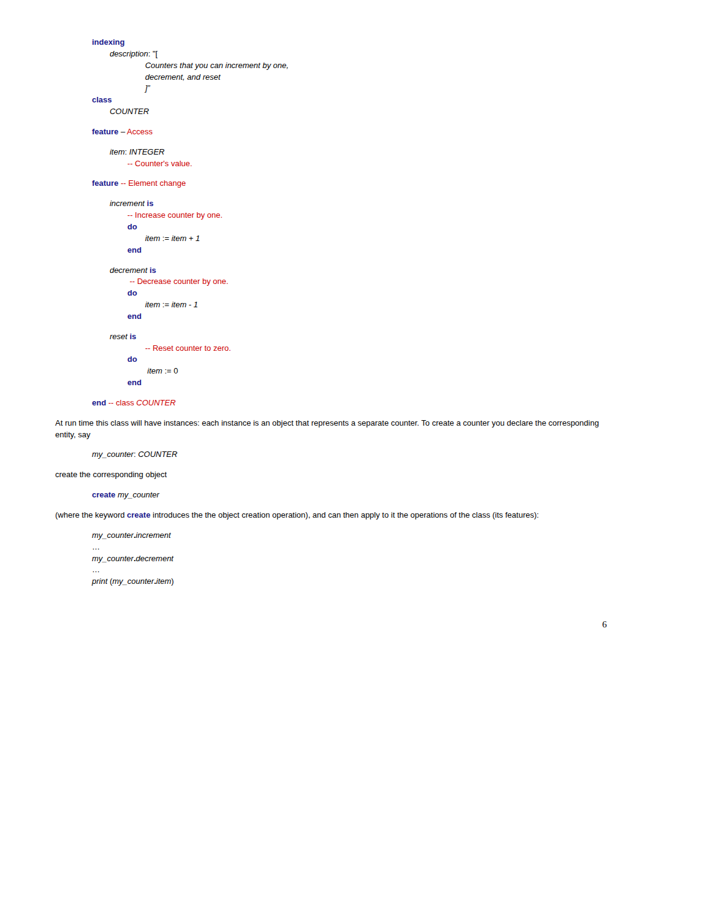indexing
description: "[
Counters that you can increment by one,
decrement, and reset
]”
class
COUNTER
feature – Access
item: INTEGER
-- Counter's value.
feature -- Element change
increment is
-- Increase counter by one.
do
item := item + 1
end
decrement is
-- Decrease counter by one.
do
item := item - 1
end
reset is
-- Reset counter to zero.
do
item := 0
end
end -- class COUNTER
At run time this class will have instances: each instance is an object that represents a separate counter. To create a counter you declare the corresponding entity, say
my_counter: COUNTER
create the corresponding object
create my_counter
(where the keyword create introduces the the object creation operation), and can then apply to it the operations of the class (its features):
my_counter. increment
…
my_counter. decrement
…
print (my_counter. item)
6